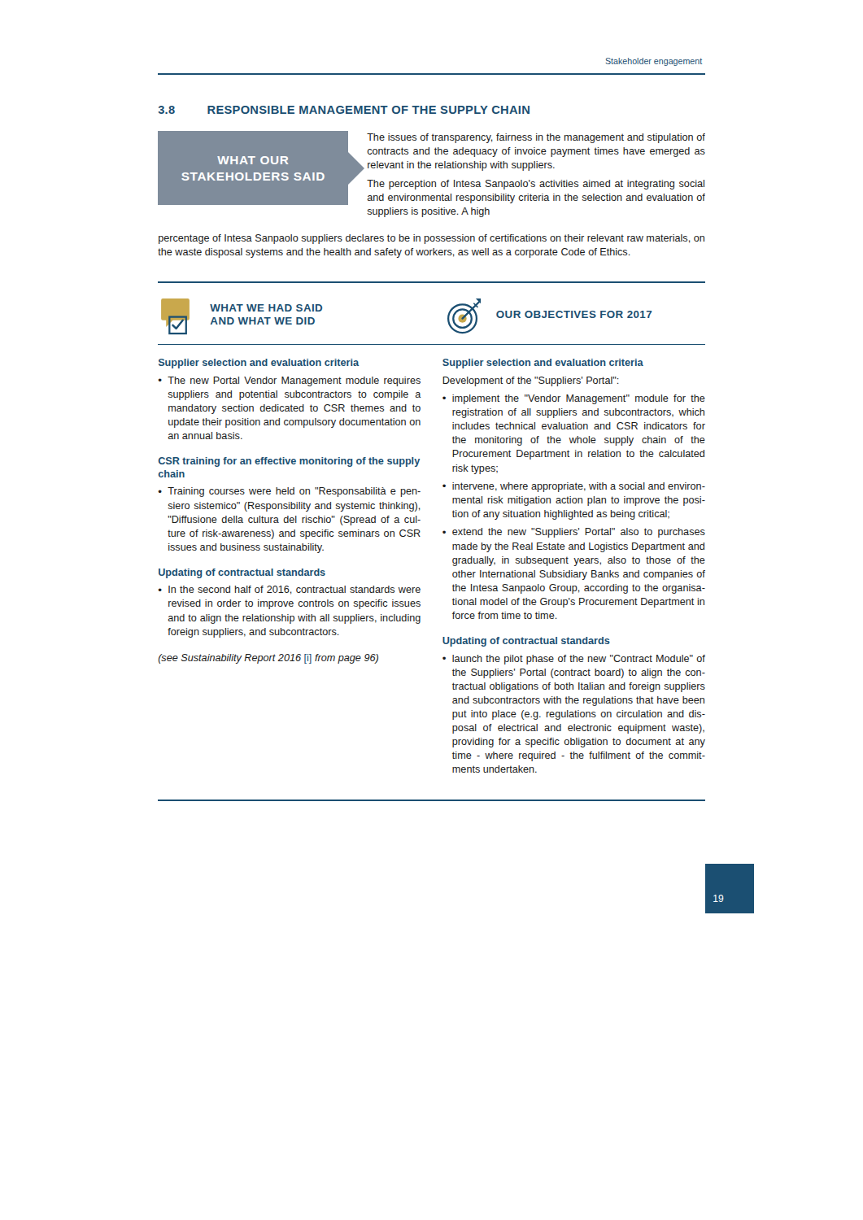Stakeholder engagement
3.8 RESPONSIBLE MANAGEMENT OF THE SUPPLY CHAIN
WHAT OUR
STAKEHOLDERS SAID
The issues of transparency, fairness in the management and stipulation of contracts and the adequacy of invoice payment times have emerged as relevant in the relationship with suppliers.
The perception of Intesa Sanpaolo's activities aimed at integrating social and environmental responsibility criteria in the selection and evaluation of suppliers is positive. A high
percentage of Intesa Sanpaolo suppliers declares to be in possession of certifications on their relevant raw materials, on the waste disposal systems and the health and safety of workers, as well as a corporate Code of Ethics.
WHAT WE HAD SAID
AND WHAT WE DID
OUR OBJECTIVES FOR 2017
Supplier selection and evaluation criteria
The new Portal Vendor Management module requires suppliers and potential subcontractors to compile a mandatory section dedicated to CSR themes and to update their position and compulsory documentation on an annual basis.
CSR training for an effective monitoring of the supply chain
Training courses were held on "Responsabilità e pensiero sistemico" (Responsibility and systemic thinking), "Diffusione della cultura del rischio" (Spread of a culture of risk-awareness) and specific seminars on CSR issues and business sustainability.
Updating of contractual standards
In the second half of 2016, contractual standards were revised in order to improve controls on specific issues and to align the relationship with all suppliers, including foreign suppliers, and subcontractors.
(see Sustainability Report 2016 [i] from page 96)
Supplier selection and evaluation criteria
Development of the "Suppliers' Portal":
implement the "Vendor Management" module for the registration of all suppliers and subcontractors, which includes technical evaluation and CSR indicators for the monitoring of the whole supply chain of the Procurement Department in relation to the calculated risk types;
intervene, where appropriate, with a social and environmental risk mitigation action plan to improve the position of any situation highlighted as being critical;
extend the new "Suppliers' Portal" also to purchases made by the Real Estate and Logistics Department and gradually, in subsequent years, also to those of the other International Subsidiary Banks and companies of the Intesa Sanpaolo Group, according to the organisational model of the Group's Procurement Department in force from time to time.
Updating of contractual standards
launch the pilot phase of the new "Contract Module" of the Suppliers' Portal (contract board) to align the contractual obligations of both Italian and foreign suppliers and subcontractors with the regulations that have been put into place (e.g. regulations on circulation and disposal of electrical and electronic equipment waste), providing for a specific obligation to document at any time - where required - the fulfilment of the commitments undertaken.
19